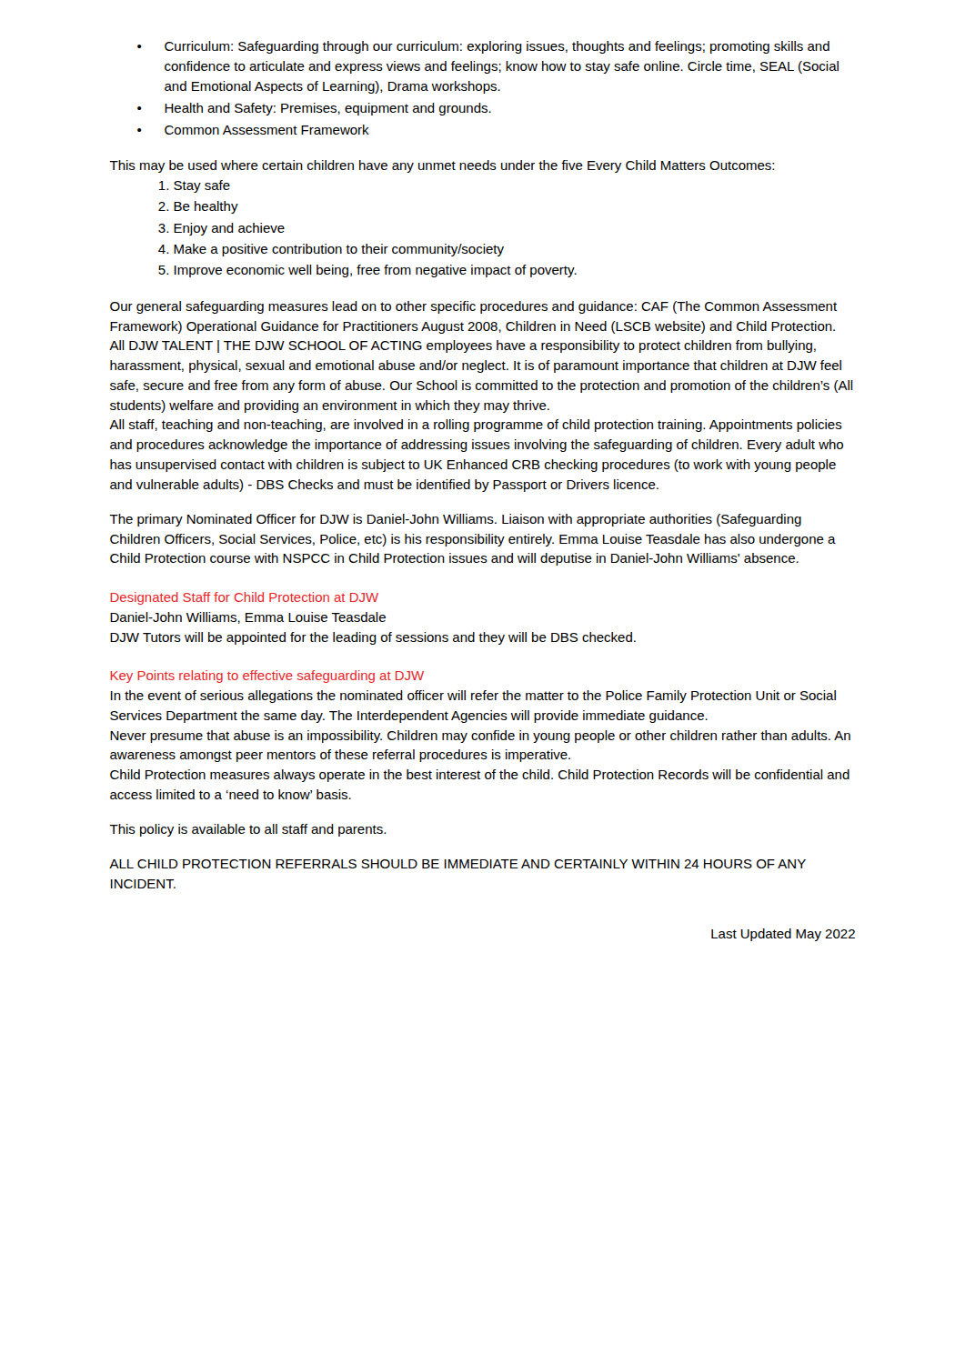Curriculum: Safeguarding through our curriculum: exploring issues, thoughts and feelings; promoting skills and confidence to articulate and express views and feelings; know how to stay safe online. Circle time, SEAL (Social and Emotional Aspects of Learning), Drama workshops.
Health and Safety: Premises, equipment and grounds.
Common Assessment Framework
This may be used where certain children have any unmet needs under the five Every Child Matters Outcomes:
Stay safe
Be healthy
Enjoy and achieve
Make a positive contribution to their community/society
Improve economic well being, free from negative impact of poverty.
Our general safeguarding measures lead on to other specific procedures and guidance: CAF (The Common Assessment Framework) Operational Guidance for Practitioners August 2008, Children in Need (LSCB website) and Child Protection.
All DJW TALENT | THE DJW SCHOOL OF ACTING employees have a responsibility to protect children from bullying, harassment, physical, sexual and emotional abuse and/or neglect. It is of paramount importance that children at DJW feel safe, secure and free from any form of abuse. Our School is committed to the protection and promotion of the children’s (All students) welfare and providing an environment in which they may thrive.
All staff, teaching and non-teaching, are involved in a rolling programme of child protection training. Appointments policies and procedures acknowledge the importance of addressing issues involving the safeguarding of children. Every adult who has unsupervised contact with children is subject to UK Enhanced CRB checking procedures (to work with young people and vulnerable adults) - DBS Checks and must be identified by Passport or Drivers licence.
The primary Nominated Officer for DJW is Daniel-John Williams. Liaison with appropriate authorities (Safeguarding Children Officers, Social Services, Police, etc) is his responsibility entirely. Emma Louise Teasdale has also undergone a Child Protection course with NSPCC in Child Protection issues and will deputise in Daniel-John Williams' absence.
Designated Staff for Child Protection at DJW
Daniel-John Williams, Emma Louise Teasdale
DJW Tutors will be appointed for the leading of sessions and they will be DBS checked.
Key Points relating to effective safeguarding at DJW
In the event of serious allegations the nominated officer will refer the matter to the Police Family Protection Unit or Social Services Department the same day. The Interdependent Agencies will provide immediate guidance.
Never presume that abuse is an impossibility. Children may confide in young people or other children rather than adults. An awareness amongst peer mentors of these referral procedures is imperative.
Child Protection measures always operate in the best interest of the child. Child Protection Records will be confidential and access limited to a ‘need to know’ basis.
This policy is available to all staff and parents.
ALL CHILD PROTECTION REFERRALS SHOULD BE IMMEDIATE AND CERTAINLY WITHIN 24 HOURS OF ANY INCIDENT.
Last Updated May 2022